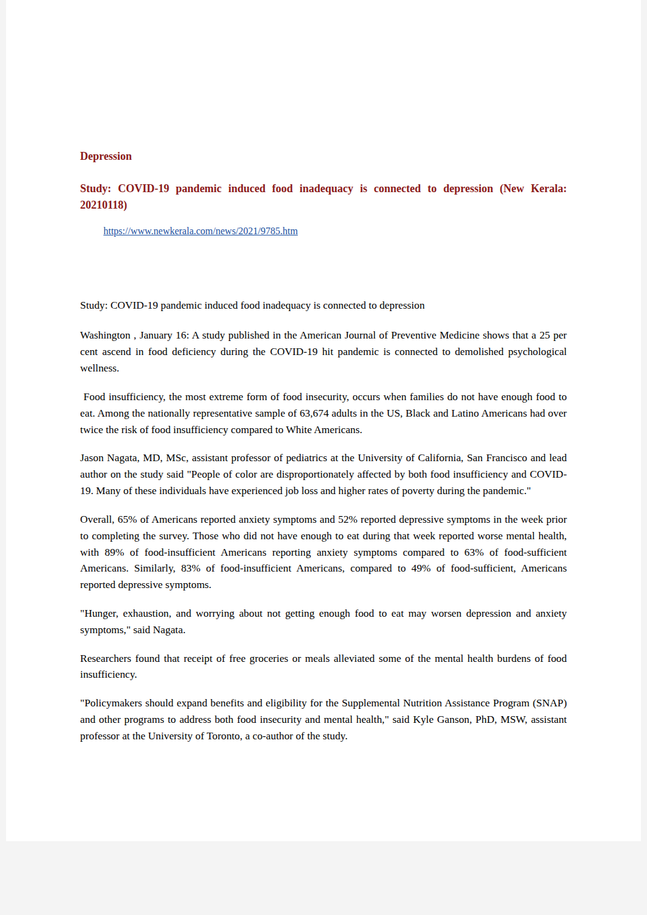Depression
Study: COVID-19 pandemic induced food inadequacy is connected to depression (New Kerala: 20210118)
https://www.newkerala.com/news/2021/9785.htm
Study: COVID-19 pandemic induced food inadequacy is connected to depression
Washington , January 16: A study published in the American Journal of Preventive Medicine shows that a 25 per cent ascend in food deficiency during the COVID-19 hit pandemic is connected to demolished psychological wellness.
Food insufficiency, the most extreme form of food insecurity, occurs when families do not have enough food to eat. Among the nationally representative sample of 63,674 adults in the US, Black and Latino Americans had over twice the risk of food insufficiency compared to White Americans.
Jason Nagata, MD, MSc, assistant professor of pediatrics at the University of California, San Francisco and lead author on the study said "People of color are disproportionately affected by both food insufficiency and COVID-19. Many of these individuals have experienced job loss and higher rates of poverty during the pandemic."
Overall, 65% of Americans reported anxiety symptoms and 52% reported depressive symptoms in the week prior to completing the survey. Those who did not have enough to eat during that week reported worse mental health, with 89% of food-insufficient Americans reporting anxiety symptoms compared to 63% of food-sufficient Americans. Similarly, 83% of food-insufficient Americans, compared to 49% of food-sufficient, Americans reported depressive symptoms.
"Hunger, exhaustion, and worrying about not getting enough food to eat may worsen depression and anxiety symptoms," said Nagata.
Researchers found that receipt of free groceries or meals alleviated some of the mental health burdens of food insufficiency.
"Policymakers should expand benefits and eligibility for the Supplemental Nutrition Assistance Program (SNAP) and other programs to address both food insecurity and mental health," said Kyle Ganson, PhD, MSW, assistant professor at the University of Toronto, a co-author of the study.